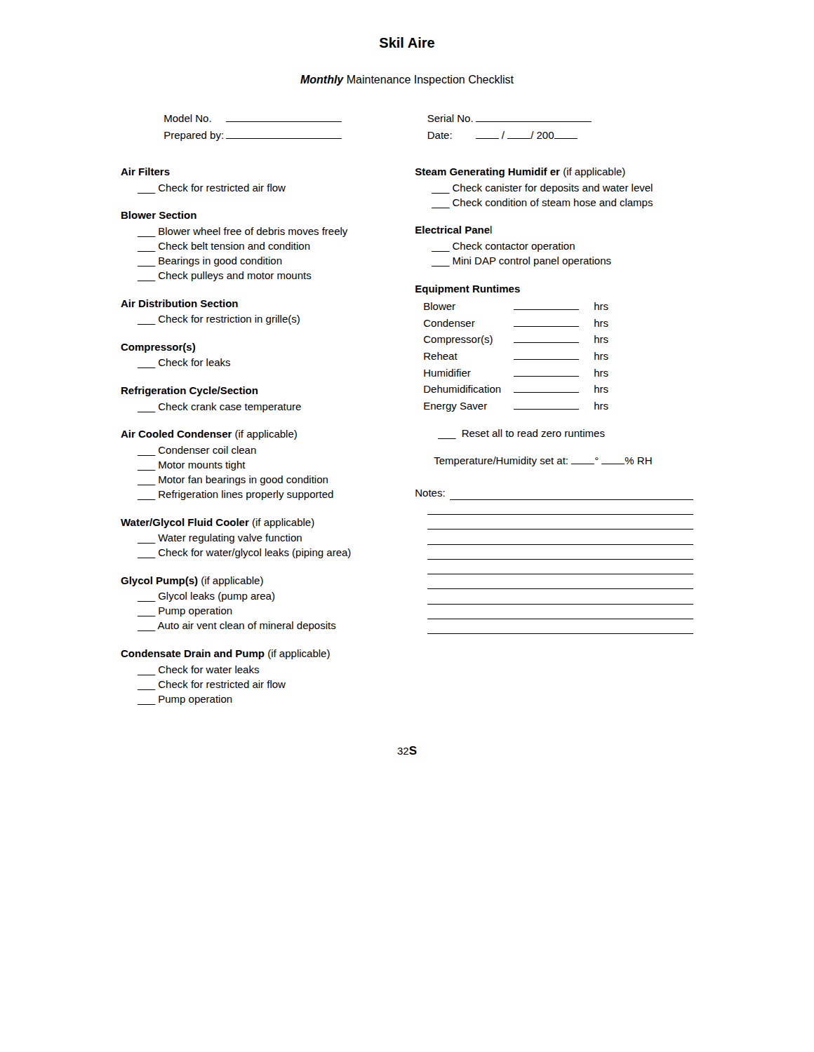Skil Aire
Monthly Maintenance Inspection Checklist
| Model No. | | Serial No. | |
| Prepared by: | | Date: | / / 200 |
Air Filters
Check for restricted air flow
Blower Section
Blower wheel free of debris moves freely
Check belt tension and condition
Bearings in good condition
Check pulleys and motor mounts
Air Distribution Section
Check for restriction in grille(s)
Compressor(s)
Check for leaks
Refrigeration Cycle/Section
Check crank case temperature
Air Cooled Condenser (if applicable)
Condenser coil clean
Motor mounts tight
Motor fan bearings in good condition
Refrigeration lines properly supported
Water/Glycol Fluid Cooler (if applicable)
Water regulating valve function
Check for water/glycol leaks (piping area)
Glycol Pump(s) (if applicable)
Glycol leaks (pump area)
Pump operation
Auto air vent clean of mineral deposits
Condensate Drain and Pump (if applicable)
Check for water leaks
Check for restricted air flow
Pump operation
Steam Generating Humidif er (if applicable)
Check canister for deposits and water level
Check condition of steam hose and clamps
Electrical Panel
Check contactor operation
Mini DAP control panel operations
Equipment Runtimes
| Blower | | hrs |
| Condenser | | hrs |
| Compressor(s) | | hrs |
| Reheat | | hrs |
| Humidifier | | hrs |
| Dehumidification | | hrs |
| Energy Saver | | hrs |
Reset all to read zero runtimes
Temperature/Humidity set at: ° % RH
Notes:
32S